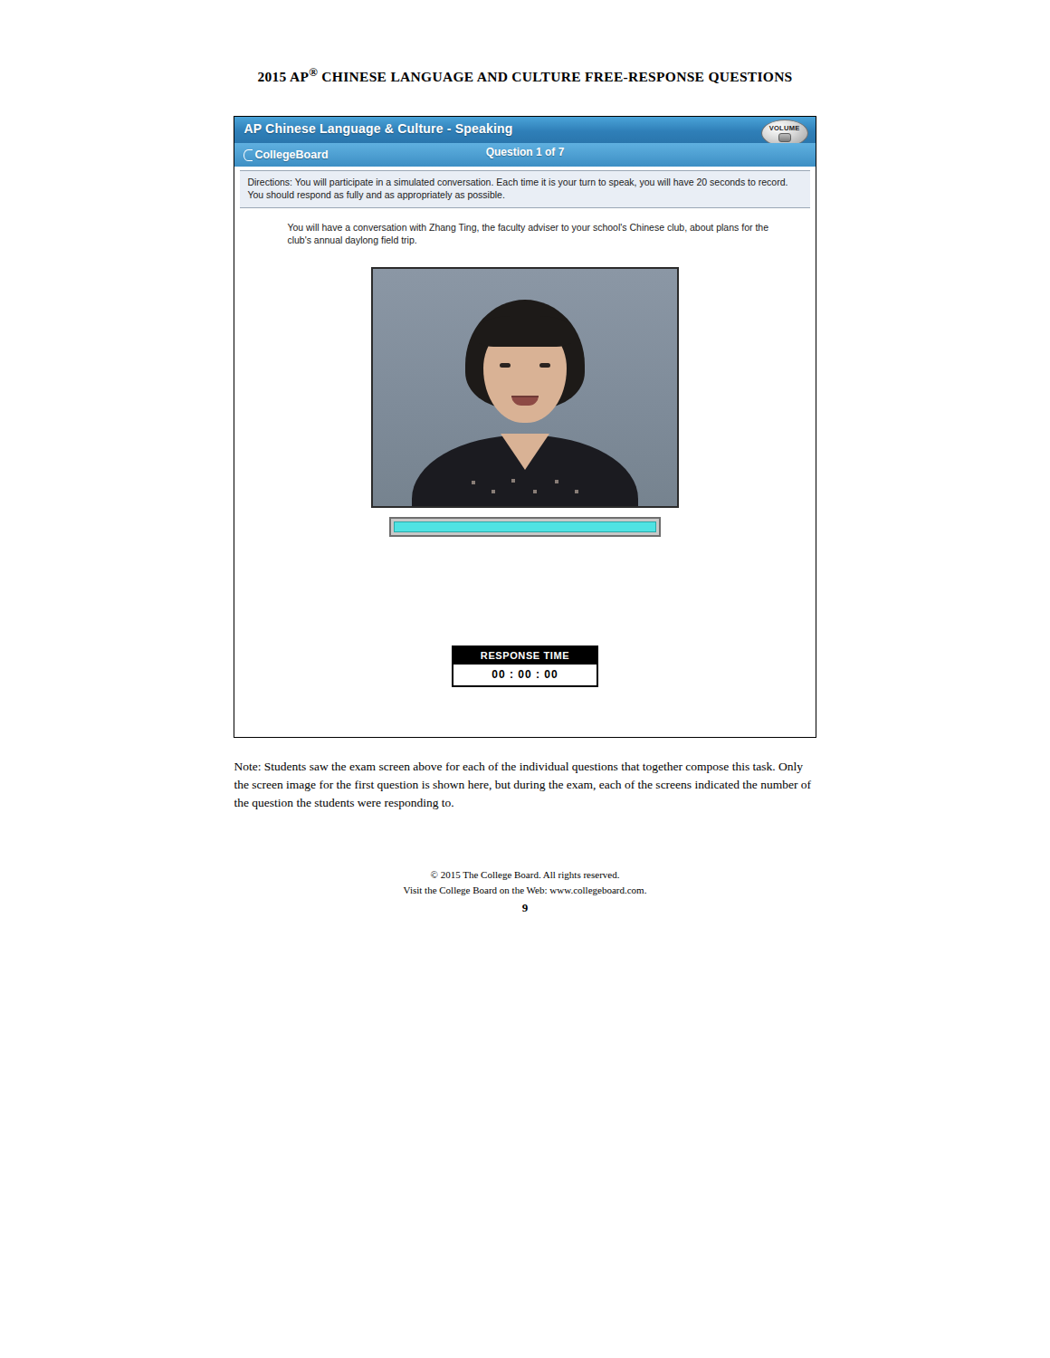2015 AP® CHINESE LANGUAGE AND CULTURE FREE-RESPONSE QUESTIONS
AP Chinese Language & Culture - Speaking
VOLUME
CollegeBoard Question 1 of 7
Directions: You will participate in a simulated conversation. Each time it is your turn to speak, you will have 20 seconds to record. You should respond as fully and as appropriately as possible.
You will have a conversation with Zhang Ting, the faculty adviser to your school's Chinese club, about plans for the club's annual daylong field trip.
RESPONSE TIME
00 : 00 : 00
Note: Students saw the exam screen above for each of the individual questions that together compose this task. Only the screen image for the first question is shown here, but during the exam, each of the screens indicated the number of the question the students were responding to.
© 2015 The College Board. All rights reserved.
Visit the College Board on the Web: www.collegeboard.com.
9